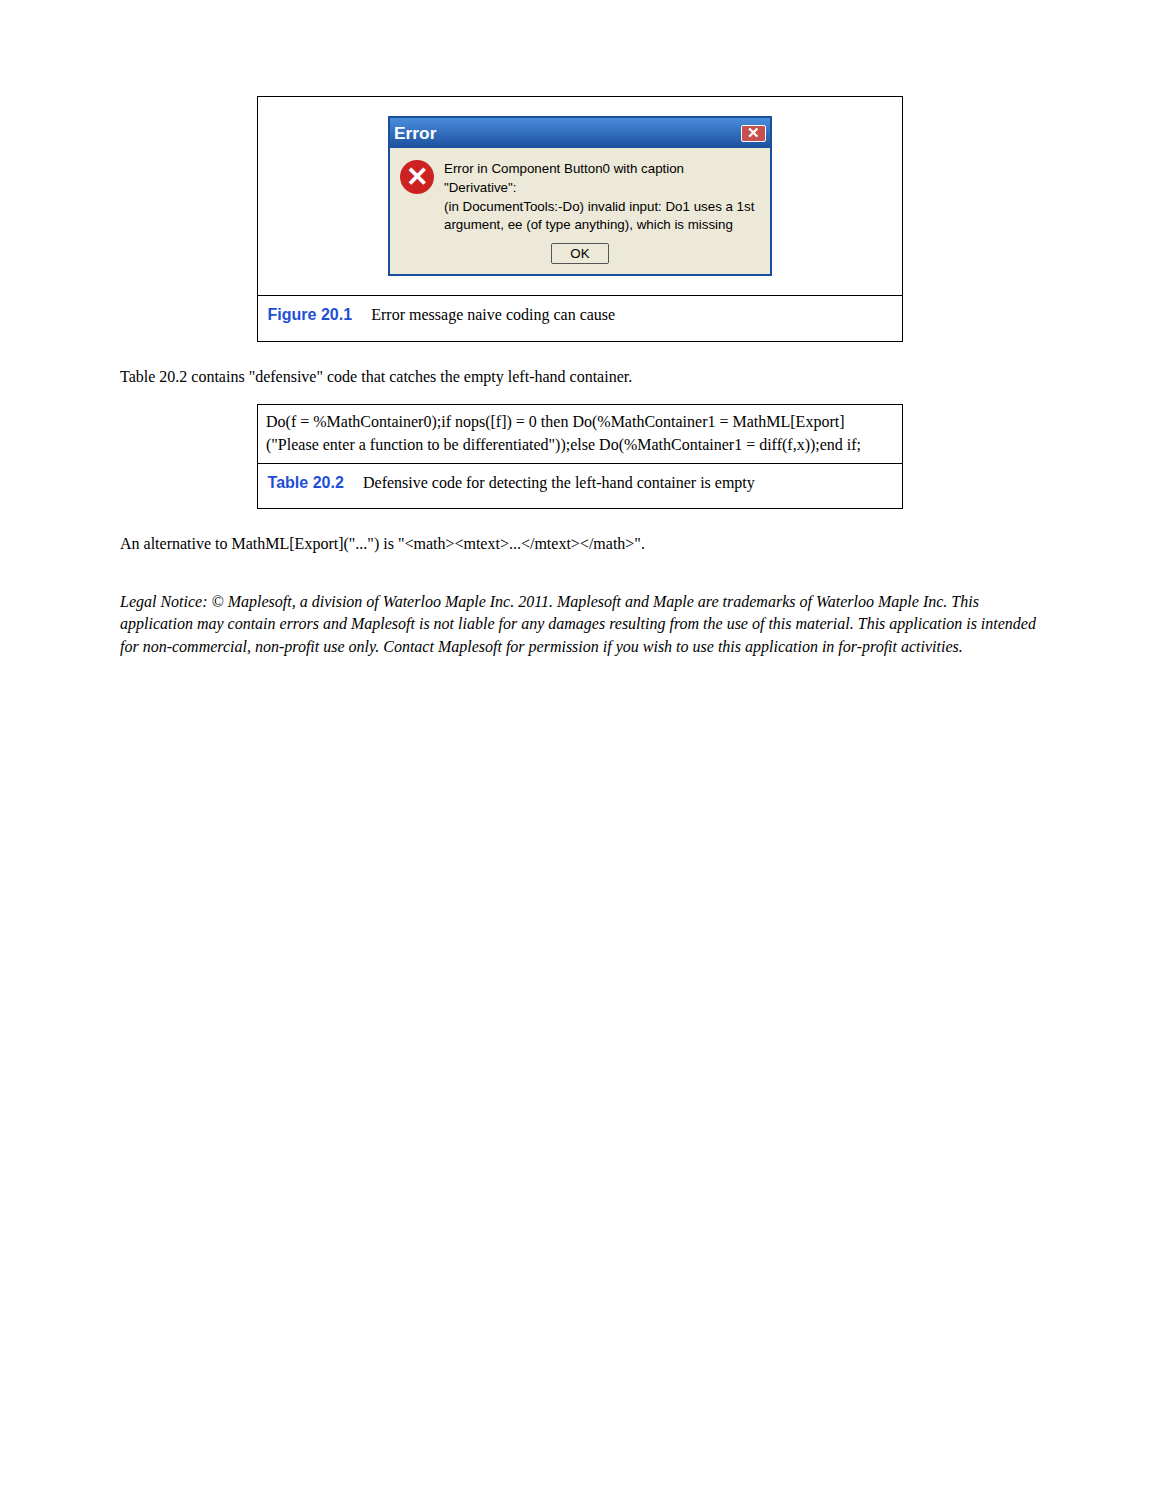Error ✕
✕
Error in Component Button0 with caption "Derivative":
(in DocumentTools:-Do) invalid input: Do1 uses a 1st
argument, ee (of type anything), which is missing
OK
Figure 20.1 Error message naive coding can cause
Table 20.2 contains "defensive" code that catches the empty left-hand container.
Do(f = %MathContainer0);if nops([f]) = 0 then Do(%MathContainer1 = MathML[Export]("Please enter a function to be differentiated"));else Do(%MathContainer1 = diff(f,x));end if;
Table 20.2 Defensive code for detecting the left-hand container is empty
An alternative to MathML[Export]("...") is "<math><mtext>...</mtext></math>".
Legal Notice: © Maplesoft, a division of Waterloo Maple Inc. 2011. Maplesoft and Maple are trademarks of Waterloo Maple Inc. This application may contain errors and Maplesoft is not liable for any damages resulting from the use of this material. This application is intended for non-commercial, non-profit use only. Contact Maplesoft for permission if you wish to use this application in for-profit activities.